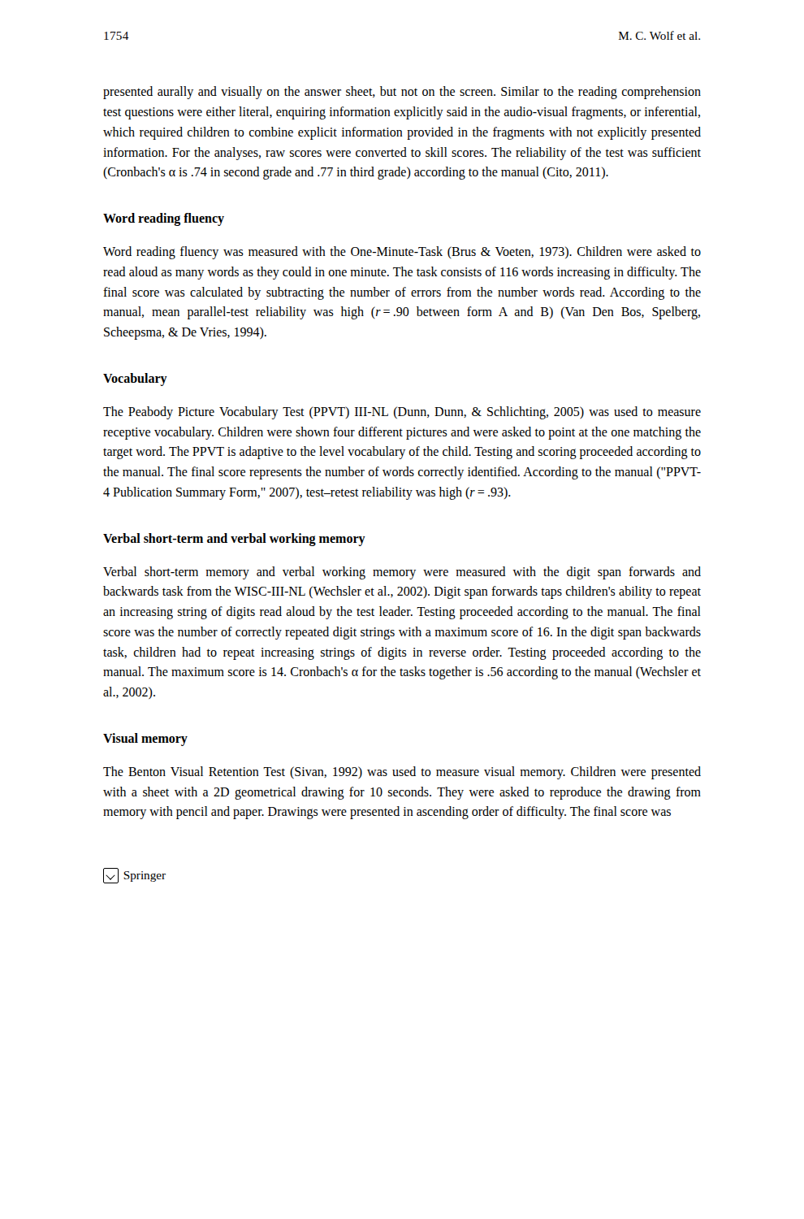1754 M. C. Wolf et al.
presented aurally and visually on the answer sheet, but not on the screen. Similar to the reading comprehension test questions were either literal, enquiring information explicitly said in the audio-visual fragments, or inferential, which required children to combine explicit information provided in the fragments with not explicitly presented information. For the analyses, raw scores were converted to skill scores. The reliability of the test was sufficient (Cronbach's α is .74 in second grade and .77 in third grade) according to the manual (Cito, 2011).
Word reading fluency
Word reading fluency was measured with the One-Minute-Task (Brus & Voeten, 1973). Children were asked to read aloud as many words as they could in one minute. The task consists of 116 words increasing in difficulty. The final score was calculated by subtracting the number of errors from the number words read. According to the manual, mean parallel-test reliability was high (r = .90 between form A and B) (Van Den Bos, Spelberg, Scheepsma, & De Vries, 1994).
Vocabulary
The Peabody Picture Vocabulary Test (PPVT) III-NL (Dunn, Dunn, & Schlichting, 2005) was used to measure receptive vocabulary. Children were shown four different pictures and were asked to point at the one matching the target word. The PPVT is adaptive to the level vocabulary of the child. Testing and scoring proceeded according to the manual. The final score represents the number of words correctly identified. According to the manual ("PPVT-4 Publication Summary Form," 2007), test–retest reliability was high (r = .93).
Verbal short-term and verbal working memory
Verbal short-term memory and verbal working memory were measured with the digit span forwards and backwards task from the WISC-III-NL (Wechsler et al., 2002). Digit span forwards taps children's ability to repeat an increasing string of digits read aloud by the test leader. Testing proceeded according to the manual. The final score was the number of correctly repeated digit strings with a maximum score of 16. In the digit span backwards task, children had to repeat increasing strings of digits in reverse order. Testing proceeded according to the manual. The maximum score is 14. Cronbach's α for the tasks together is .56 according to the manual (Wechsler et al., 2002).
Visual memory
The Benton Visual Retention Test (Sivan, 1992) was used to measure visual memory. Children were presented with a sheet with a 2D geometrical drawing for 10 seconds. They were asked to reproduce the drawing from memory with pencil and paper. Drawings were presented in ascending order of difficulty. The final score was
Springer